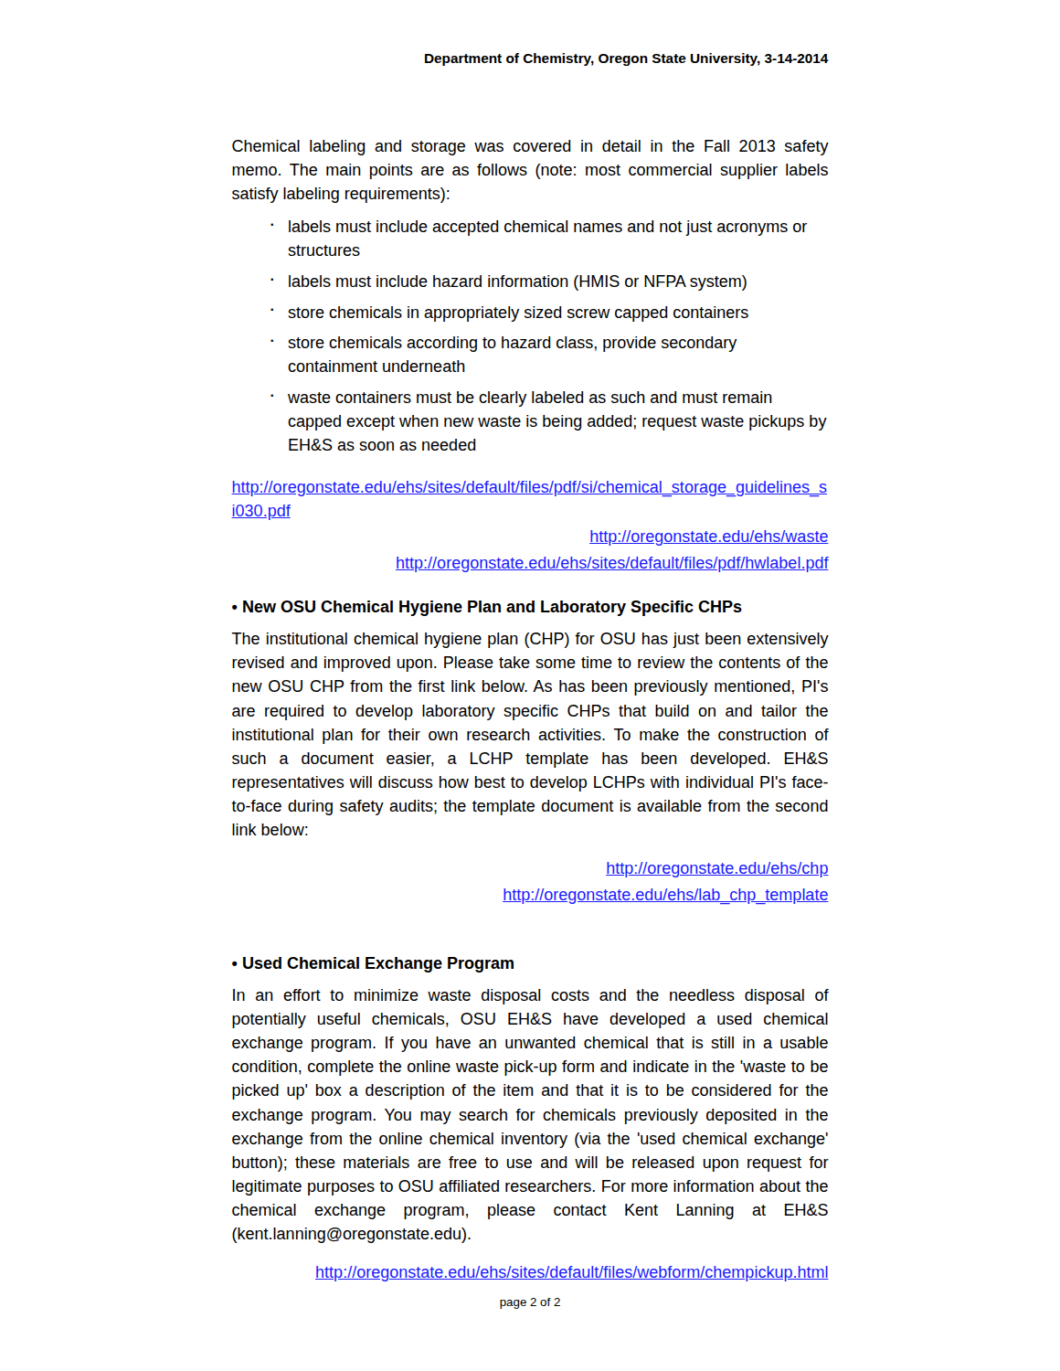Department of Chemistry, Oregon State University, 3-14-2014
Chemical labeling and storage was covered in detail in the Fall 2013 safety memo. The main points are as follows (note: most commercial supplier labels satisfy labeling requirements):
labels must include accepted chemical names and not just acronyms or structures
labels must include hazard information (HMIS or NFPA system)
store chemicals in appropriately sized screw capped containers
store chemicals according to hazard class, provide secondary containment underneath
waste containers must be clearly labeled as such and must remain capped except when new waste is being added; request waste pickups by EH&S as soon as needed
http://oregonstate.edu/ehs/sites/default/files/pdf/si/chemical_storage_guidelines_si030.pdf
http://oregonstate.edu/ehs/waste
http://oregonstate.edu/ehs/sites/default/files/pdf/hwlabel.pdf
New OSU Chemical Hygiene Plan and Laboratory Specific CHPs
The institutional chemical hygiene plan (CHP) for OSU has just been extensively revised and improved upon. Please take some time to review the contents of the new OSU CHP from the first link below. As has been previously mentioned, PI's are required to develop laboratory specific CHPs that build on and tailor the institutional plan for their own research activities. To make the construction of such a document easier, a LCHP template has been developed. EH&S representatives will discuss how best to develop LCHPs with individual PI's face-to-face during safety audits; the template document is available from the second link below:
http://oregonstate.edu/ehs/chp
http://oregonstate.edu/ehs/lab_chp_template
Used Chemical Exchange Program
In an effort to minimize waste disposal costs and the needless disposal of potentially useful chemicals, OSU EH&S have developed a used chemical exchange program. If you have an unwanted chemical that is still in a usable condition, complete the online waste pick-up form and indicate in the 'waste to be picked up' box a description of the item and that it is to be considered for the exchange program. You may search for chemicals previously deposited in the exchange from the online chemical inventory (via the 'used chemical exchange' button); these materials are free to use and will be released upon request for legitimate purposes to OSU affiliated researchers. For more information about the chemical exchange program, please contact Kent Lanning at EH&S (kent.lanning@oregonstate.edu).
http://oregonstate.edu/ehs/sites/default/files/webform/chempickup.html
page 2 of 2